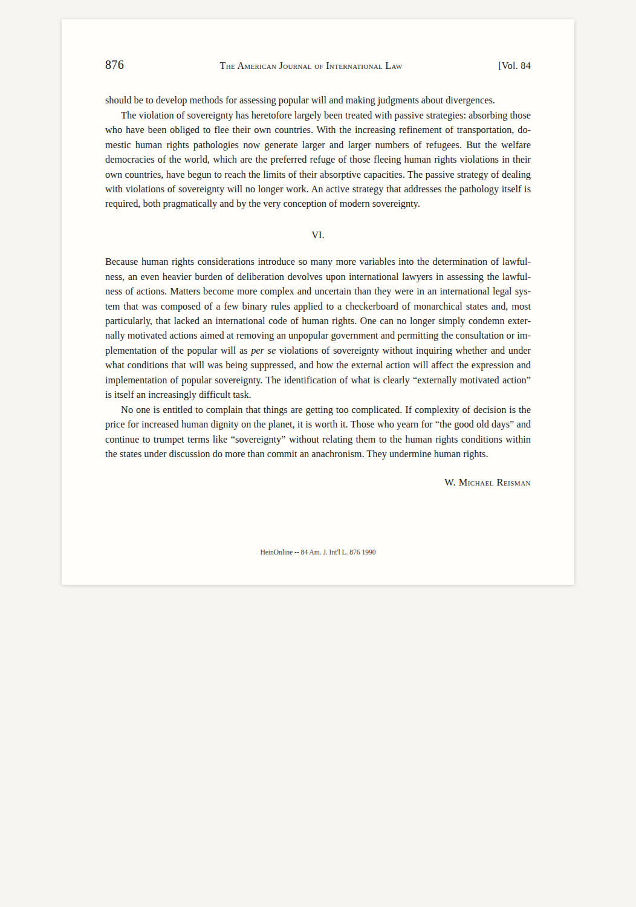876 The American Journal of International Law [Vol. 84
should be to develop methods for assessing popular will and making judgments about divergences.
The violation of sovereignty has heretofore largely been treated with passive strategies: absorbing those who have been obliged to flee their own countries. With the increasing refinement of transportation, domestic human rights pathologies now generate larger and larger numbers of refugees. But the welfare democracies of the world, which are the preferred refuge of those fleeing human rights violations in their own countries, have begun to reach the limits of their absorptive capacities. The passive strategy of dealing with violations of sovereignty will no longer work. An active strategy that addresses the pathology itself is required, both pragmatically and by the very conception of modern sovereignty.
VI.
Because human rights considerations introduce so many more variables into the determination of lawfulness, an even heavier burden of deliberation devolves upon international lawyers in assessing the lawfulness of actions. Matters become more complex and uncertain than they were in an international legal system that was composed of a few binary rules applied to a checkerboard of monarchical states and, most particularly, that lacked an international code of human rights. One can no longer simply condemn externally motivated actions aimed at removing an unpopular government and permitting the consultation or implementation of the popular will as per se violations of sovereignty without inquiring whether and under what conditions that will was being suppressed, and how the external action will affect the expression and implementation of popular sovereignty. The identification of what is clearly “externally motivated action” is itself an increasingly difficult task.
No one is entitled to complain that things are getting too complicated. If complexity of decision is the price for increased human dignity on the planet, it is worth it. Those who yearn for “the good old days” and continue to trumpet terms like “sovereignty” without relating them to the human rights conditions within the states under discussion do more than commit an anachronism. They undermine human rights.
W. Michael Reisman
HeinOnline -- 84 Am. J. Int'l L. 876 1990